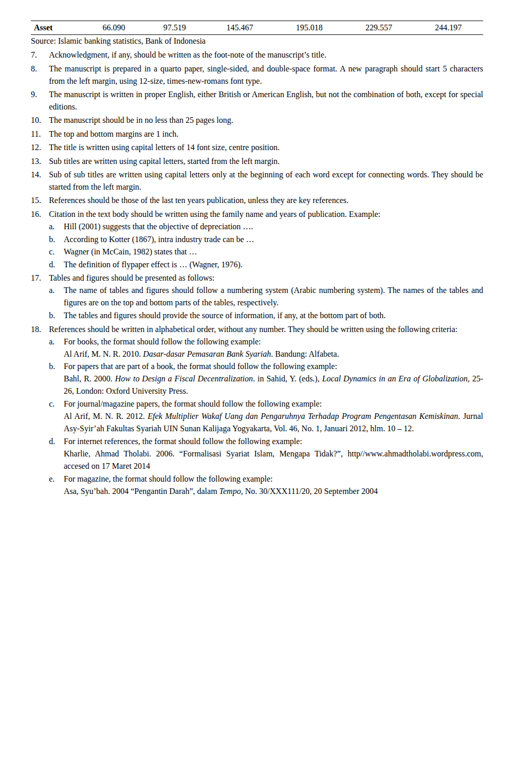| Asset | 66.090 | 97.519 | 145.467 | 195.018 | 229.557 | 244.197 |
Source: Islamic banking statistics, Bank of Indonesia
Acknowledgment, if any, should be written as the foot-note of the manuscript’s title.
The manuscript is prepared in a quarto paper, single-sided, and double-space format. A new paragraph should start 5 characters from the left margin, using 12-size, times-new-romans font type.
The manuscript is written in proper English, either British or American English, but not the combination of both, except for special editions.
The manuscript should be in no less than 25 pages long.
The top and bottom margins are 1 inch.
The title is written using capital letters of 14 font size, centre position.
Sub titles are written using capital letters, started from the left margin.
Sub of sub titles are written using capital letters only at the beginning of each word except for connecting words. They should be started from the left margin.
References should be those of the last ten years publication, unless they are key references.
Citation in the text body should be written using the family name and years of publication. Example:
Hill (2001) suggests that the objective of depreciation ….
According to Kotter (1867), intra industry trade can be …
Wagner (in McCain, 1982) states that …
The definition of flypaper effect is … (Wagner, 1976).
Tables and figures should be presented as follows:
The name of tables and figures should follow a numbering system (Arabic numbering system). The names of the tables and figures are on the top and bottom parts of the tables, respectively.
The tables and figures should provide the source of information, if any, at the bottom part of both.
References should be written in alphabetical order, without any number. They should be written using the following criteria:
For books, the format should follow the following example:
Al Arif, M. N. R. 2010. Dasar-dasar Pemasaran Bank Syariah. Bandung: Alfabeta.
For papers that are part of a book, the format should follow the following example:
Bahl, R. 2000. How to Design a Fiscal Decentralization. in Sahid, Y. (eds.), Local Dynamics in an Era of Globalization, 25-26, London: Oxford University Press.
For journal/magazine papers, the format should follow the following example:
Al Arif, M. N. R. 2012. Efek Multiplier Wakaf Uang dan Pengaruhnya Terhadap Program Pengentasan Kemiskinan. Jurnal Asy-Syir’ah Fakultas Syariah UIN Sunan Kalijaga Yogyakarta, Vol. 46, No. 1, Januari 2012, hlm. 10 – 12.
For internet references, the format should follow the following example:
Kharlie, Ahmad Tholabi. 2006. “Formalisasi Syariat Islam, Mengapa Tidak?”, http//www.ahmadtholabi.wordpress.com, accesed on 17 Maret 2014
For magazine, the format should follow the following example:
Asa, Syu’bah. 2004 “Pengantin Darah”, dalam Tempo, No. 30/XXX111/20, 20 September 2004